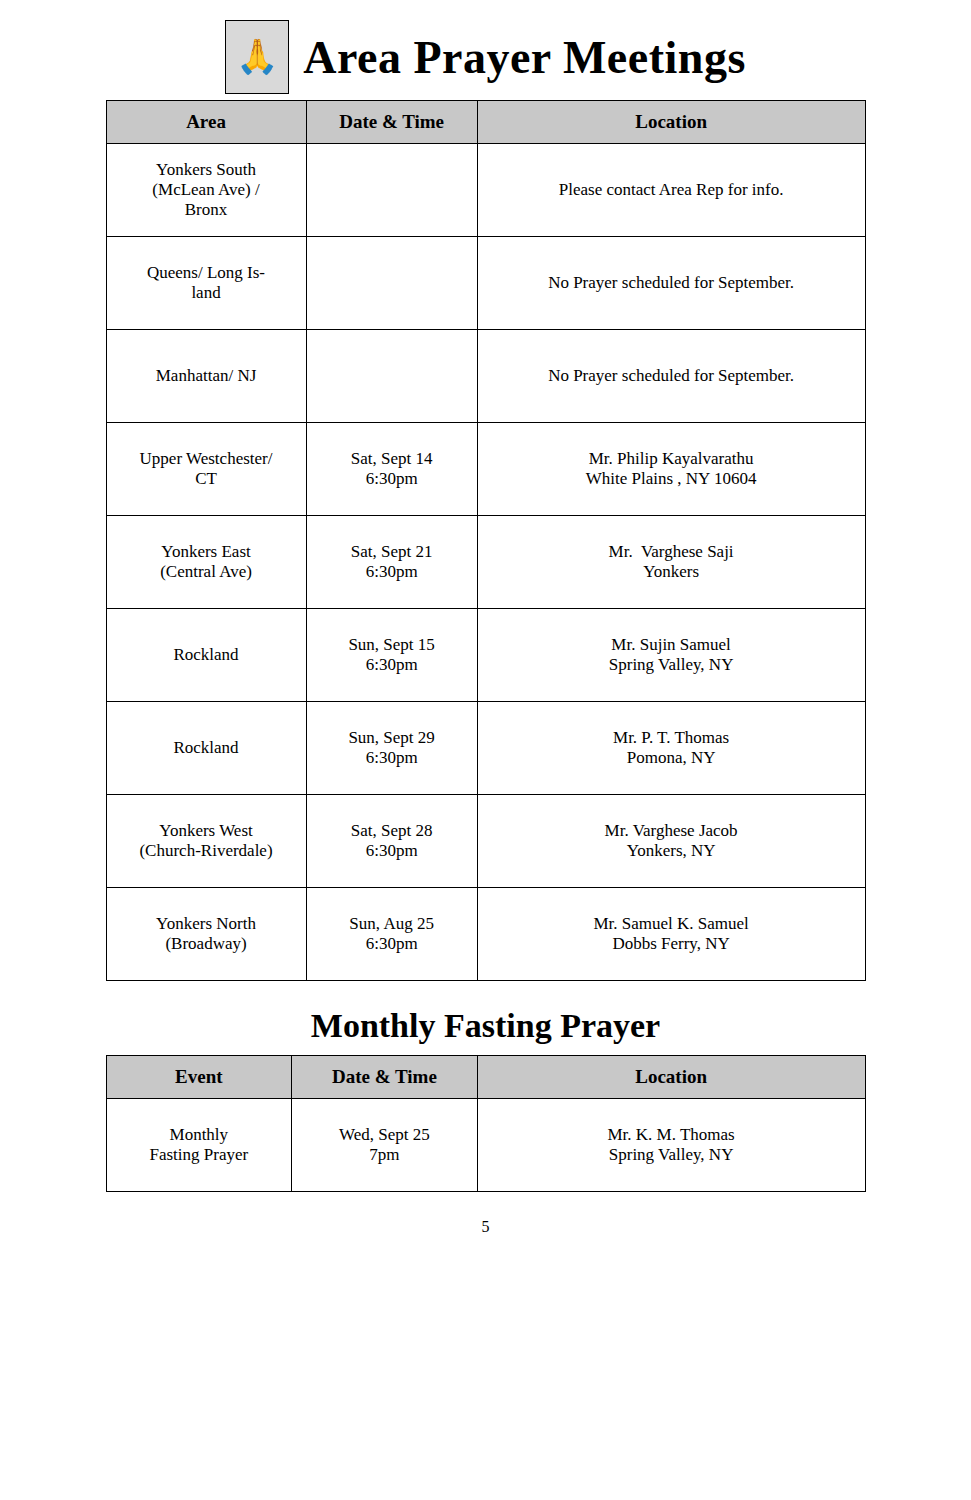🙏
Area Prayer Meetings
| Area | Date & Time | Location |
| --- | --- | --- |
| Yonkers South (McLean Ave) / Bronx | | Please contact Area Rep for info. |
| Queens/ Long Is- land | | No Prayer scheduled for September. |
| Manhattan/ NJ | | No Prayer scheduled for September. |
| Upper Westchester/ CT | Sat, Sept 14 6:30pm | Mr. Philip Kayalvarathu White Plains , NY 10604 |
| Yonkers East (Central Ave) | Sat, Sept 21 6:30pm | Mr. Varghese Saji Yonkers |
| Rockland | Sun, Sept 15 6:30pm | Mr. Sujin Samuel Spring Valley, NY |
| Rockland | Sun, Sept 29 6:30pm | Mr. P. T. Thomas Pomona, NY |
| Yonkers West (Church-Riverdale) | Sat, Sept 28 6:30pm | Mr. Varghese Jacob Yonkers, NY |
| Yonkers North (Broadway) | Sun, Aug 25 6:30pm | Mr. Samuel K. Samuel Dobbs Ferry, NY |
Monthly Fasting Prayer
| Event | Date & Time | Location |
| --- | --- | --- |
| Monthly Fasting Prayer | Wed, Sept 25 7pm | Mr. K. M. Thomas Spring Valley, NY |
5